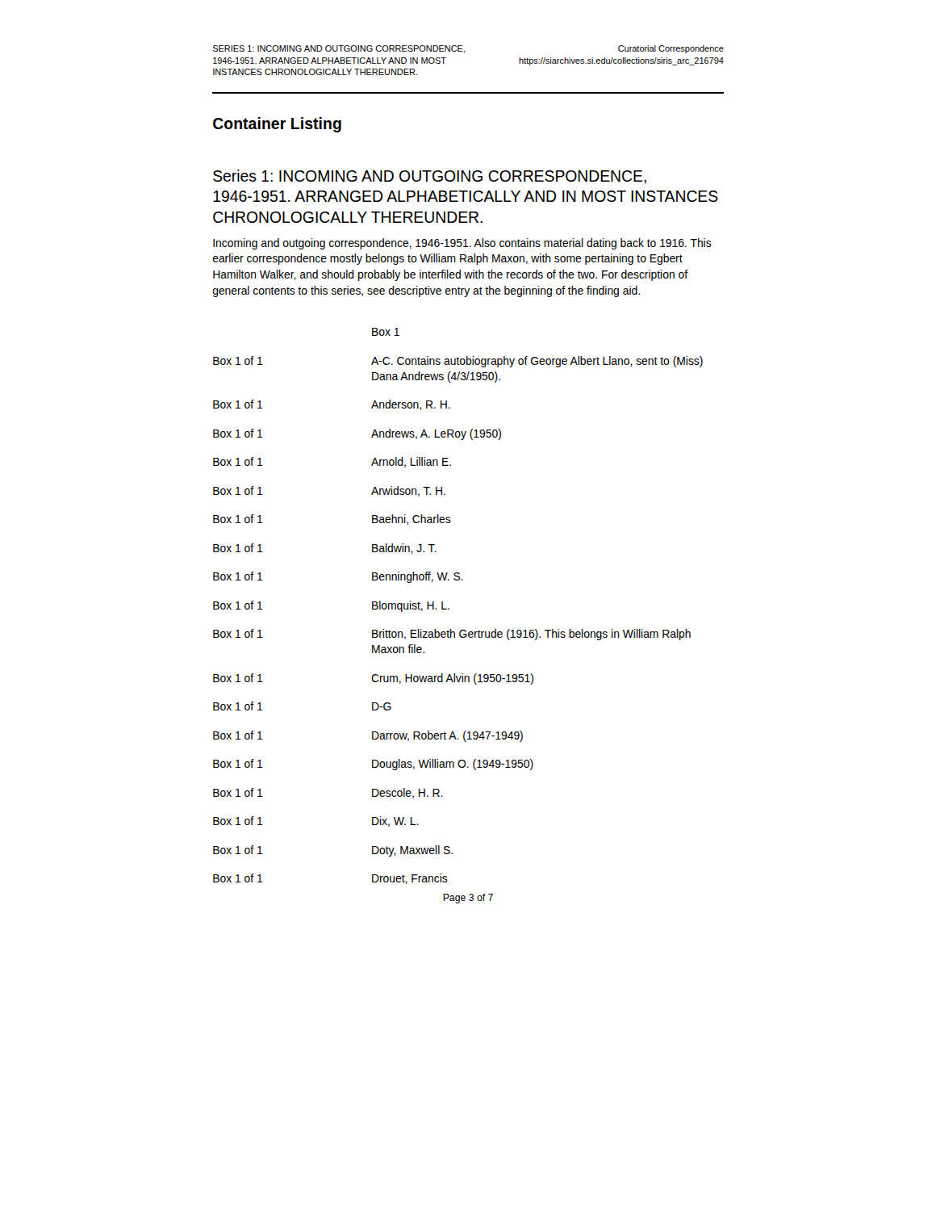Series 1: INCOMING AND OUTGOING CORRESPONDENCE,
1946-1951. ARRANGED ALPHABETICALLY AND IN MOST
INSTANCES CHRONOLOGICALLY THEREUNDER.
Curatorial Correspondence
https://siarchives.si.edu/collections/siris_arc_216794
Container Listing
Series 1: INCOMING AND OUTGOING CORRESPONDENCE,
1946-1951. ARRANGED ALPHABETICALLY AND IN MOST INSTANCES
CHRONOLOGICALLY THEREUNDER.
Incoming and outgoing correspondence, 1946-1951. Also contains material dating back to 1916. This earlier correspondence mostly belongs to William Ralph Maxon, with some pertaining to Egbert Hamilton Walker, and should probably be interfiled with the records of the two. For description of general contents to this series, see descriptive entry at the beginning of the finding aid.
Box 1
| Box 1 of 1 | A-C. Contains autobiography of George Albert Llano, sent to (Miss) Dana Andrews (4/3/1950). |
| Box 1 of 1 | Anderson, R. H. |
| Box 1 of 1 | Andrews, A. LeRoy (1950) |
| Box 1 of 1 | Arnold, Lillian E. |
| Box 1 of 1 | Arwidson, T. H. |
| Box 1 of 1 | Baehni, Charles |
| Box 1 of 1 | Baldwin, J. T. |
| Box 1 of 1 | Benninghoff, W. S. |
| Box 1 of 1 | Blomquist, H. L. |
| Box 1 of 1 | Britton, Elizabeth Gertrude (1916). This belongs in William Ralph Maxon file. |
| Box 1 of 1 | Crum, Howard Alvin (1950-1951) |
| Box 1 of 1 | D-G |
| Box 1 of 1 | Darrow, Robert A. (1947-1949) |
| Box 1 of 1 | Douglas, William O. (1949-1950) |
| Box 1 of 1 | Descole, H. R. |
| Box 1 of 1 | Dix, W. L. |
| Box 1 of 1 | Doty, Maxwell S. |
| Box 1 of 1 | Drouet, Francis |
Page 3 of 7